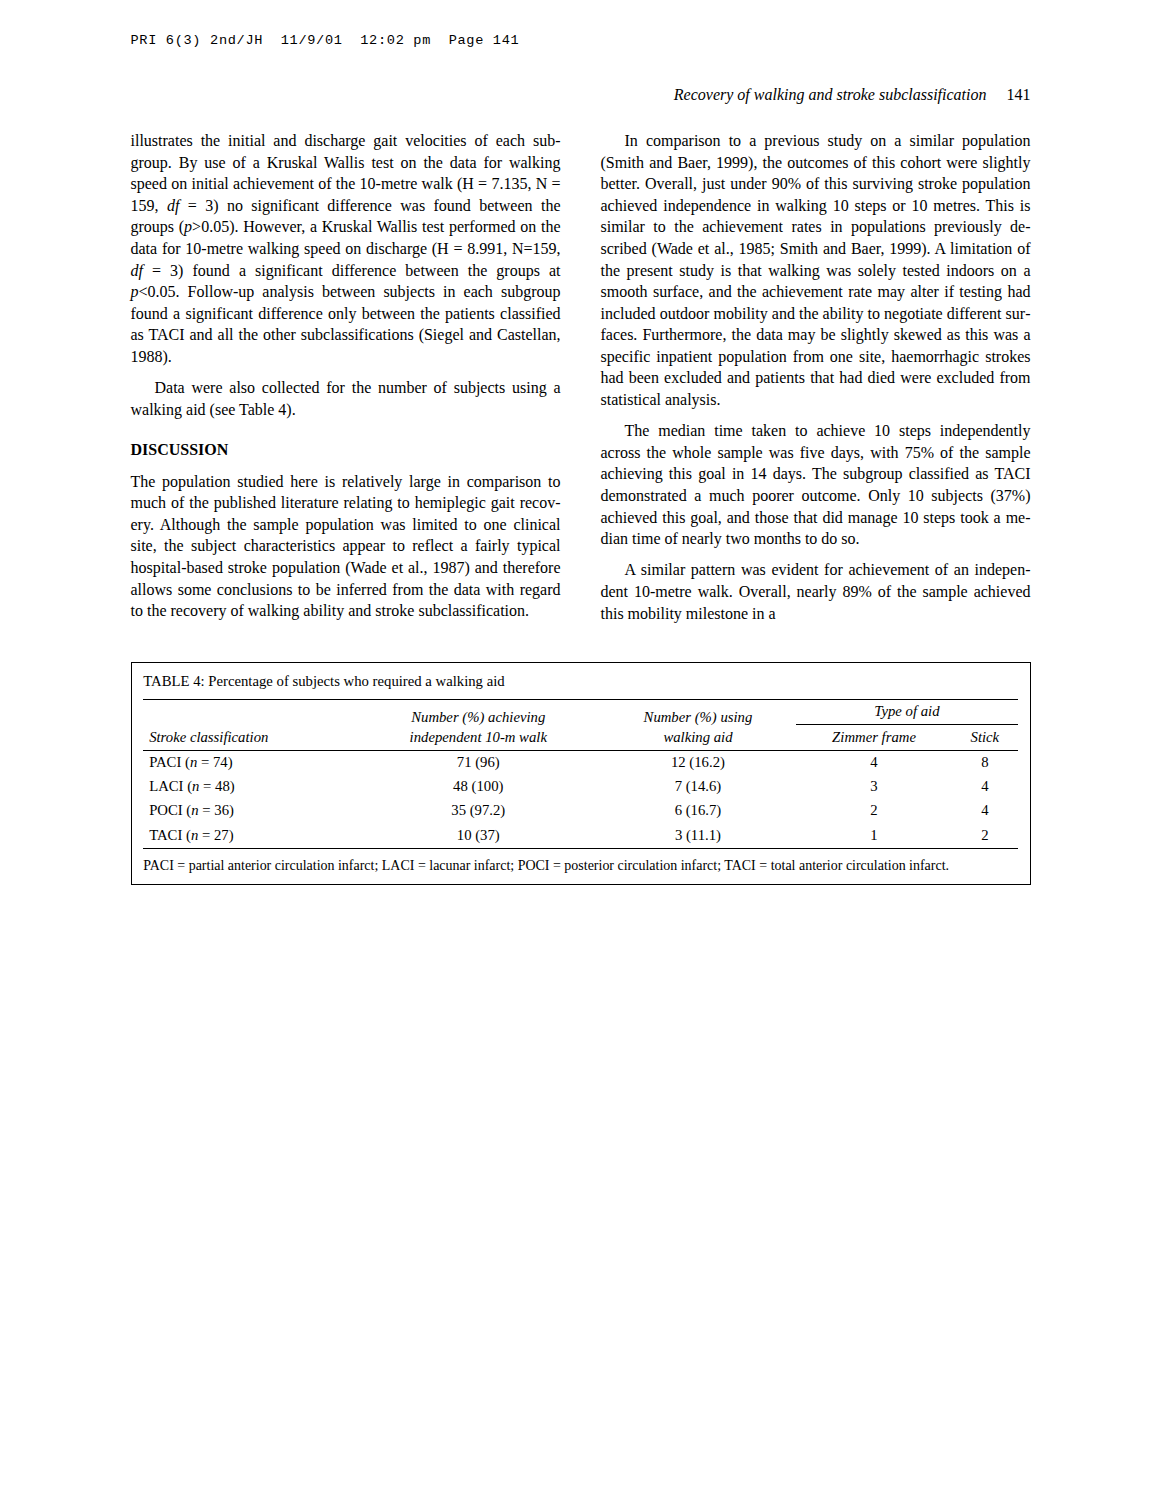PRI 6(3) 2nd/JH 11/9/01 12:02 pm Page 141
Recovery of walking and stroke subclassification 141
illustrates the initial and discharge gait velocities of each subgroup. By use of a Kruskal Wallis test on the data for walking speed on initial achievement of the 10-metre walk (H = 7.135, N = 159, df = 3) no significant difference was found between the groups (p>0.05). However, a Kruskal Wallis test performed on the data for 10-metre walking speed on discharge (H = 8.991, N=159, df = 3) found a significant difference between the groups at p<0.05. Follow-up analysis between subjects in each subgroup found a significant difference only between the patients classified as TACI and all the other subclassifications (Siegel and Castellan, 1988).
Data were also collected for the number of subjects using a walking aid (see Table 4).
DISCUSSION
The population studied here is relatively large in comparison to much of the published literature relating to hemiplegic gait recovery. Although the sample population was limited to one clinical site, the subject characteristics appear to reflect a fairly typical hospital-based stroke population (Wade et al., 1987) and therefore allows some conclusions to be inferred from the data with regard to the recovery of walking ability and stroke subclassification.
In comparison to a previous study on a similar population (Smith and Baer, 1999), the outcomes of this cohort were slightly better. Overall, just under 90% of this surviving stroke population achieved independence in walking 10 steps or 10 metres. This is similar to the achievement rates in populations previously described (Wade et al., 1985; Smith and Baer, 1999). A limitation of the present study is that walking was solely tested indoors on a smooth surface, and the achievement rate may alter if testing had included outdoor mobility and the ability to negotiate different surfaces. Furthermore, the data may be slightly skewed as this was a specific inpatient population from one site, haemorrhagic strokes had been excluded and patients that had died were excluded from statistical analysis.
The median time taken to achieve 10 steps independently across the whole sample was five days, with 75% of the sample achieving this goal in 14 days. The subgroup classified as TACI demonstrated a much poorer outcome. Only 10 subjects (37%) achieved this goal, and those that did manage 10 steps took a median time of nearly two months to do so.
A similar pattern was evident for achievement of an independent 10-metre walk. Overall, nearly 89% of the sample achieved this mobility milestone in a
TABLE 4: Percentage of subjects who required a walking aid
| Stroke classification | Number (%) achieving independent 10-m walk | Number (%) using walking aid | Type of aid |
| --- | --- | --- | --- |
| Zimmer frame | Stick |
| PACI ( n = 74) | 71 (96) | 12 (16.2) | 4 | 8 |
| LACI ( n = 48) | 48 (100) | 7 (14.6) | 3 | 4 |
| POCI ( n = 36) | 35 (97.2) | 6 (16.7) | 2 | 4 |
| TACI ( n = 27) | 10 (37) | 3 (11.1) | 1 | 2 |
PACI = partial anterior circulation infarct; LACI = lacunar infarct; POCI = posterior circulation infarct; TACI = total anterior circulation infarct.